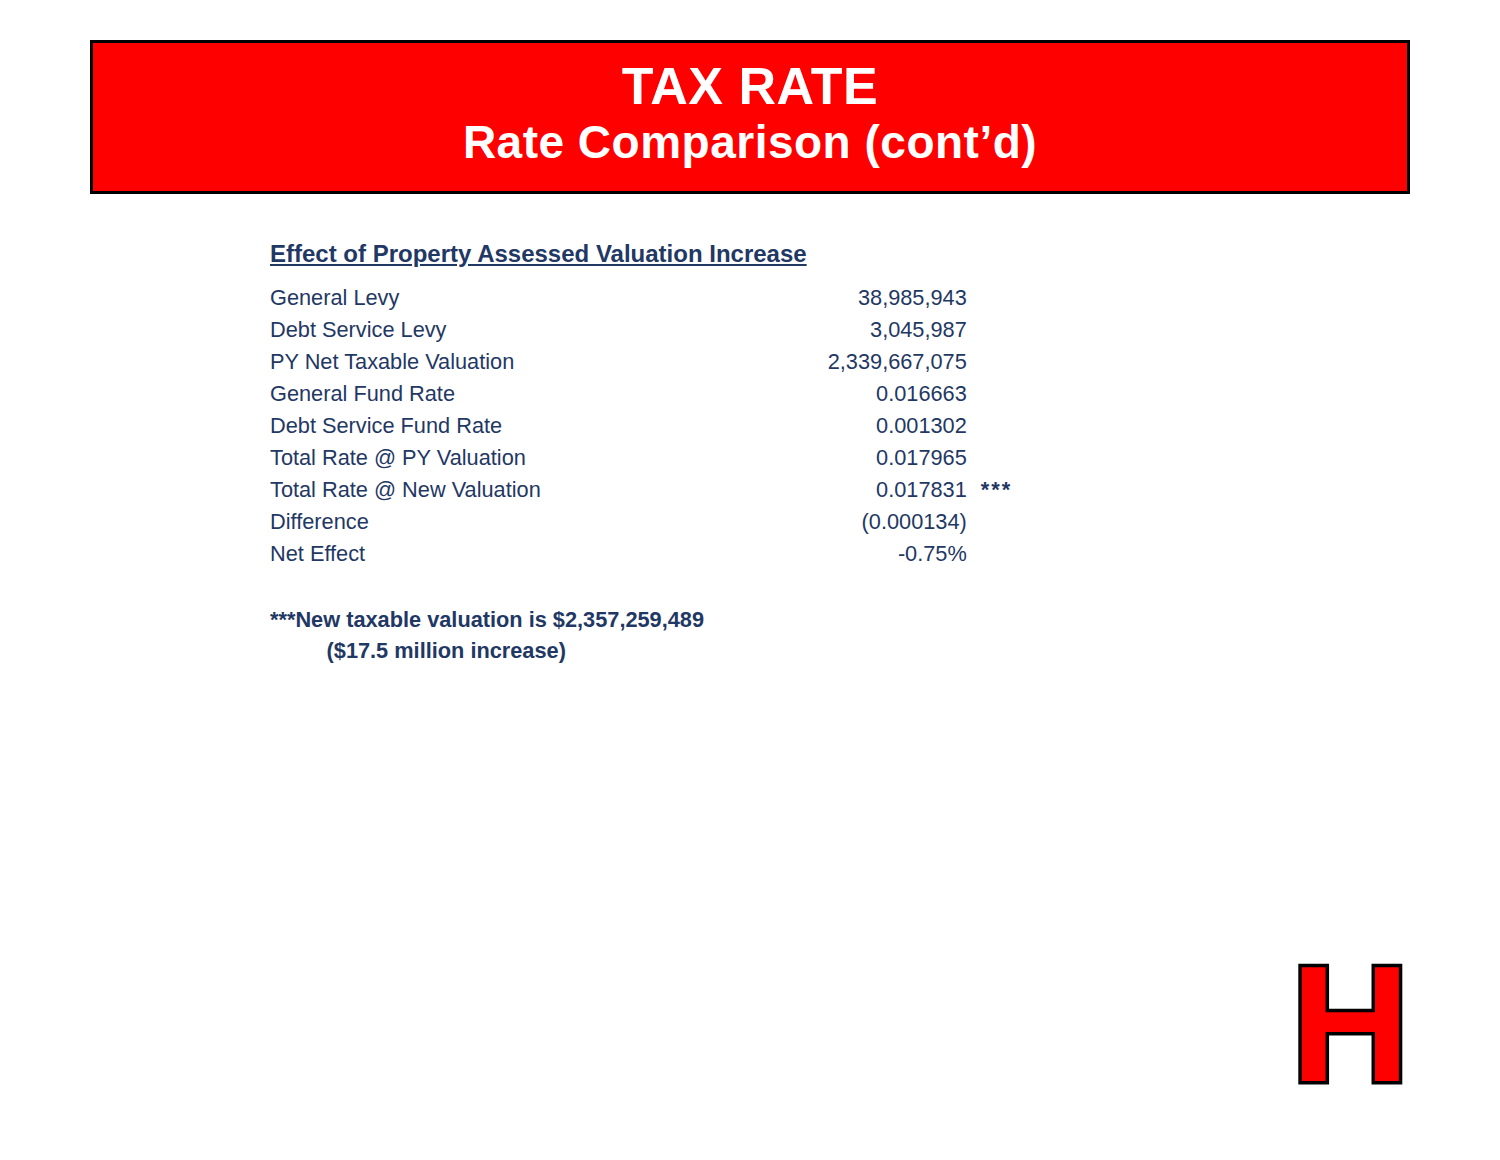TAX RATE
Rate Comparison (cont’d)
Effect of Property Assessed Valuation Increase
| General Levy | 38,985,943 | |
| Debt Service Levy | 3,045,987 | |
| PY Net Taxable Valuation | 2,339,667,075 | |
| General Fund Rate | 0.016663 | |
| Debt Service Fund Rate | 0.001302 | |
| Total Rate @ PY Valuation | 0.017965 | |
| Total Rate @ New Valuation | 0.017831 | *** |
| Difference | (0.000134) | |
| Net Effect | -0.75% | |
***New taxable valuation is $2,357,259,489 ($17.5 million increase)
H